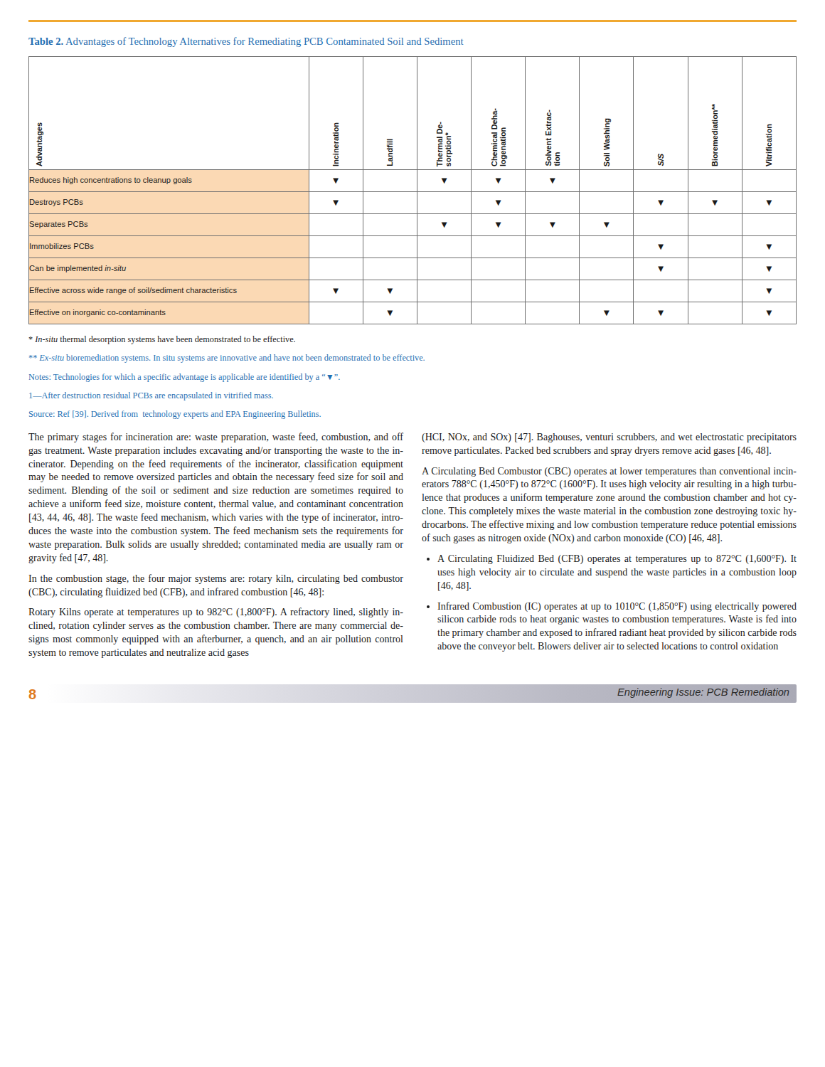Table 2. Advantages of Technology Alternatives for Remediating PCB Contaminated Soil and Sediment
| Advantages | Incineration | Landfill | Thermal De- sorption* | Chemical Deha- logenation | Solvent Extrac- tion | Soil Washing | S/S | Bioremediation** | Vitrification |
| --- | --- | --- | --- | --- | --- | --- | --- | --- | --- |
| Reduces high concentrations to cleanup goals | | | | | | | | | |
| Destroys PCBs | | | | | | | | | |
| Separates PCBs | | | | | | | | | |
| Immobilizes PCBs | | | | | | | | | |
| Can be implemented in-situ | | | | | | | | | |
| Effective across wide range of soil/sediment characteristics | | | | | | | | | |
| Effective on inorganic co-contaminants | | | | | | | | | |
* In-situ thermal desorption systems have been demonstrated to be effective.
** Ex-situ bioremediation systems. In situ systems are innovative and have not been demonstrated to be effective.
Notes: Technologies for which a specific advantage is applicable are identified by a “▼”.
1—After destruction residual PCBs are encapsulated in vitrified mass.
Source: Ref [39]. Derived from technology experts and EPA Engineering Bulletins.
The primary stages for incineration are: waste preparation, waste feed, combustion, and off gas treatment. Waste preparation includes excavating and/or transporting the waste to the incinerator. Depending on the feed requirements of the incinerator, classification equipment may be needed to remove oversized particles and obtain the necessary feed size for soil and sediment. Blending of the soil or sediment and size reduction are sometimes required to achieve a uniform feed size, moisture content, thermal value, and contaminant concentration [43, 44, 46, 48]. The waste feed mechanism, which varies with the type of incinerator, introduces the waste into the combustion system. The feed mechanism sets the requirements for waste preparation. Bulk solids are usually shredded; contaminated media are usually ram or gravity fed [47, 48].
In the combustion stage, the four major systems are: rotary kiln, circulating bed combustor (CBC), circulating fluidized bed (CFB), and infrared combustion [46, 48]:
Rotary Kilns operate at temperatures up to 982°C (1,800°F). A refractory lined, slightly inclined, rotation cylinder serves as the combustion chamber. There are many commercial designs most commonly equipped with an afterburner, a quench, and an air pollution control system to remove particulates and neutralize acid gases
(HCI, NOx, and SOx) [47]. Baghouses, venturi scrubbers, and wet electrostatic precipitators remove particulates. Packed bed scrubbers and spray dryers remove acid gases [46, 48].
A Circulating Bed Combustor (CBC) operates at lower temperatures than conventional incinerators 788°C (1,450°F) to 872°C (1600°F). It uses high velocity air resulting in a high turbulence that produces a uniform temperature zone around the combustion chamber and hot cyclone. This completely mixes the waste material in the combustion zone destroying toxic hydrocarbons. The effective mixing and low combustion temperature reduce potential emissions of such gases as nitrogen oxide (NOx) and carbon monoxide (CO) [46, 48].
A Circulating Fluidized Bed (CFB) operates at temperatures up to 872°C (1,600°F). It uses high velocity air to circulate and suspend the waste particles in a combustion loop [46, 48].
Infrared Combustion (IC) operates at up to 1010°C (1,850°F) using electrically powered silicon carbide rods to heat organic wastes to combustion temperatures. Waste is fed into the primary chamber and exposed to infrared radiant heat provided by silicon carbide rods above the conveyor belt. Blowers deliver air to selected locations to control oxidation
8
Engineering Issue: PCB Remediation